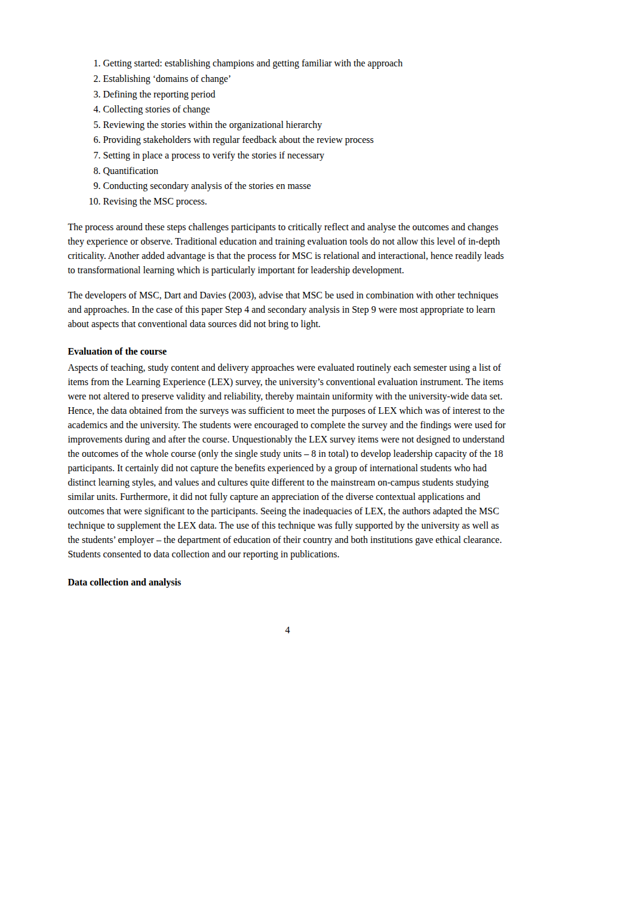Getting started: establishing champions and getting familiar with the approach
Establishing ‘domains of change’
Defining the reporting period
Collecting stories of change
Reviewing the stories within the organizational hierarchy
Providing stakeholders with regular feedback about the review process
Setting in place a process to verify the stories if necessary
Quantification
Conducting secondary analysis of the stories en masse
Revising the MSC process.
The process around these steps challenges participants to critically reflect and analyse the outcomes and changes they experience or observe. Traditional education and training evaluation tools do not allow this level of in-depth criticality. Another added advantage is that the process for MSC is relational and interactional, hence readily leads to transformational learning which is particularly important for leadership development.
The developers of MSC, Dart and Davies (2003), advise that MSC be used in combination with other techniques and approaches. In the case of this paper Step 4 and secondary analysis in Step 9 were most appropriate to learn about aspects that conventional data sources did not bring to light.
Evaluation of the course
Aspects of teaching, study content and delivery approaches were evaluated routinely each semester using a list of items from the Learning Experience (LEX) survey, the university’s conventional evaluation instrument. The items were not altered to preserve validity and reliability, thereby maintain uniformity with the university-wide data set. Hence, the data obtained from the surveys was sufficient to meet the purposes of LEX which was of interest to the academics and the university. The students were encouraged to complete the survey and the findings were used for improvements during and after the course. Unquestionably the LEX survey items were not designed to understand the outcomes of the whole course (only the single study units – 8 in total) to develop leadership capacity of the 18 participants. It certainly did not capture the benefits experienced by a group of international students who had distinct learning styles, and values and cultures quite different to the mainstream on-campus students studying similar units. Furthermore, it did not fully capture an appreciation of the diverse contextual applications and outcomes that were significant to the participants. Seeing the inadequacies of LEX, the authors adapted the MSC technique to supplement the LEX data. The use of this technique was fully supported by the university as well as the students’ employer – the department of education of their country and both institutions gave ethical clearance. Students consented to data collection and our reporting in publications.
Data collection and analysis
4